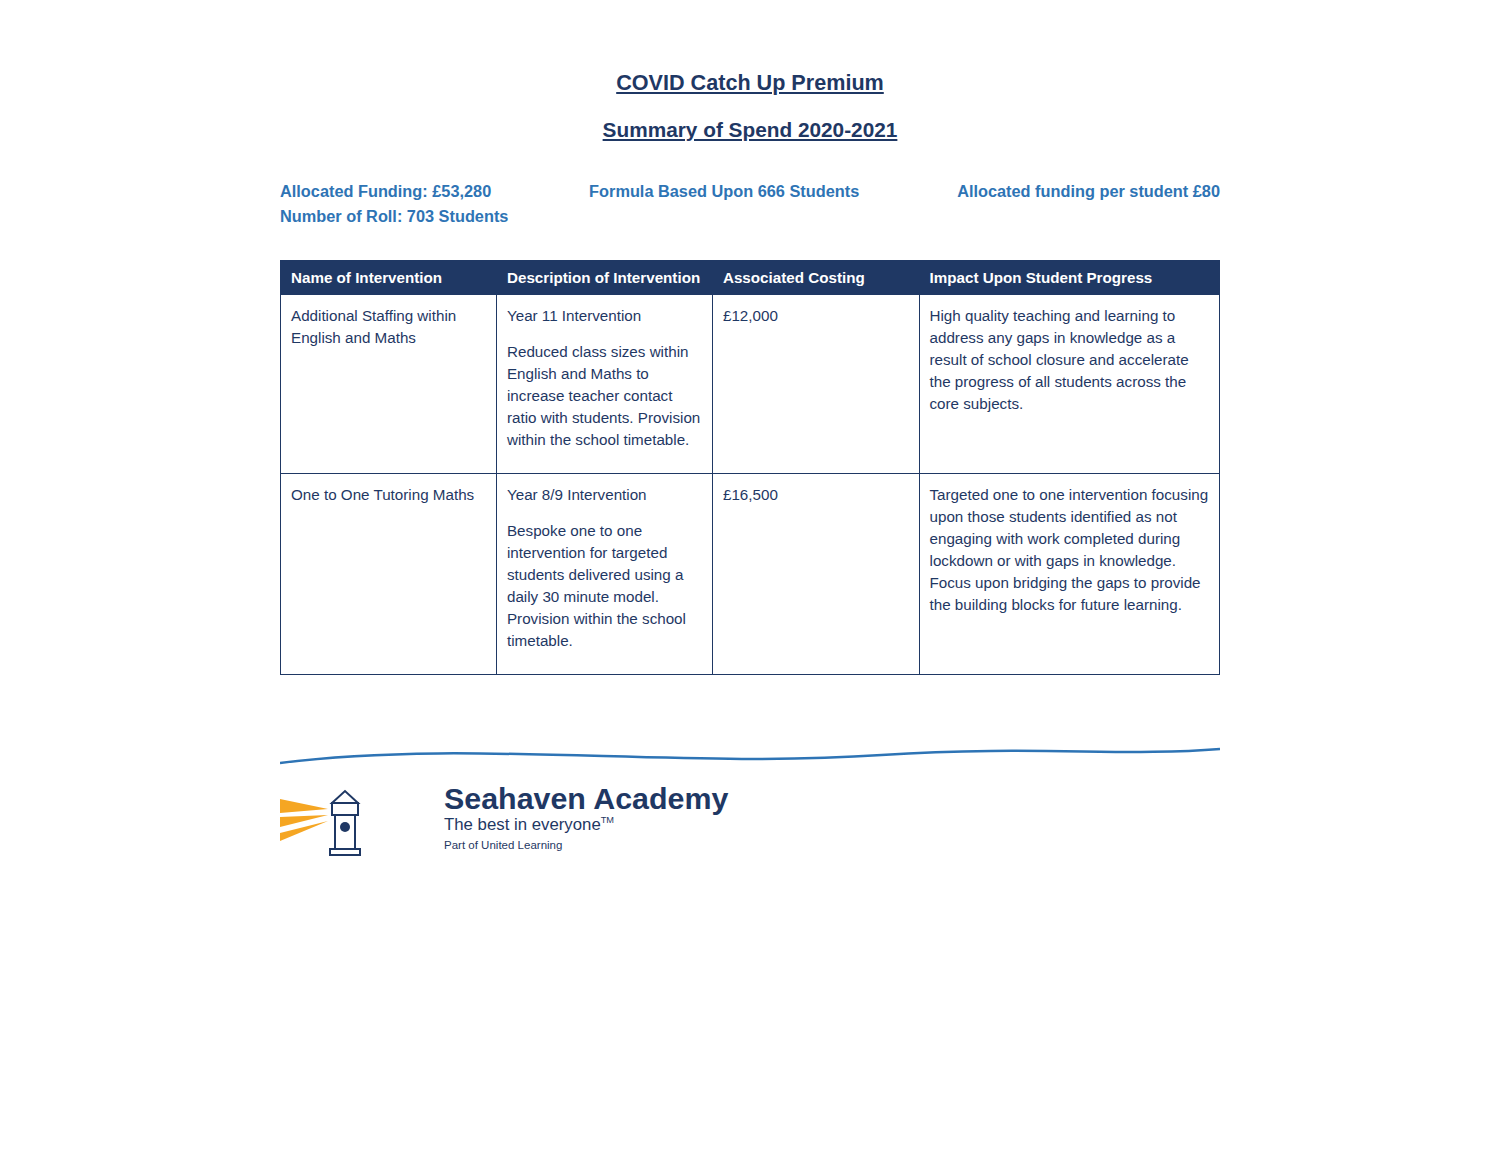COVID Catch Up Premium
Summary of Spend 2020-2021
Allocated Funding: £53,280
Formula Based Upon 666 Students
Allocated funding per student £80
Number of Roll: 703 Students
| Name of Intervention | Description of Intervention | Associated Costing | Impact Upon Student Progress |
| --- | --- | --- | --- |
| Additional Staffing within English and Maths | Year 11 Intervention Reduced class sizes within English and Maths to increase teacher contact ratio with students. Provision within the school timetable. | £12,000 | High quality teaching and learning to address any gaps in knowledge as a result of school closure and accelerate the progress of all students across the core subjects. |
| One to One Tutoring Maths | Year 8/9 Intervention Bespoke one to one intervention for targeted students delivered using a daily 30 minute model. Provision within the school timetable. | £16,500 | Targeted one to one intervention focusing upon those students identified as not engaging with work completed during lockdown or with gaps in knowledge. Focus upon bridging the gaps to provide the building blocks for future learning. |
Seahaven Academy
The best in everyoneTM
Part of United Learning